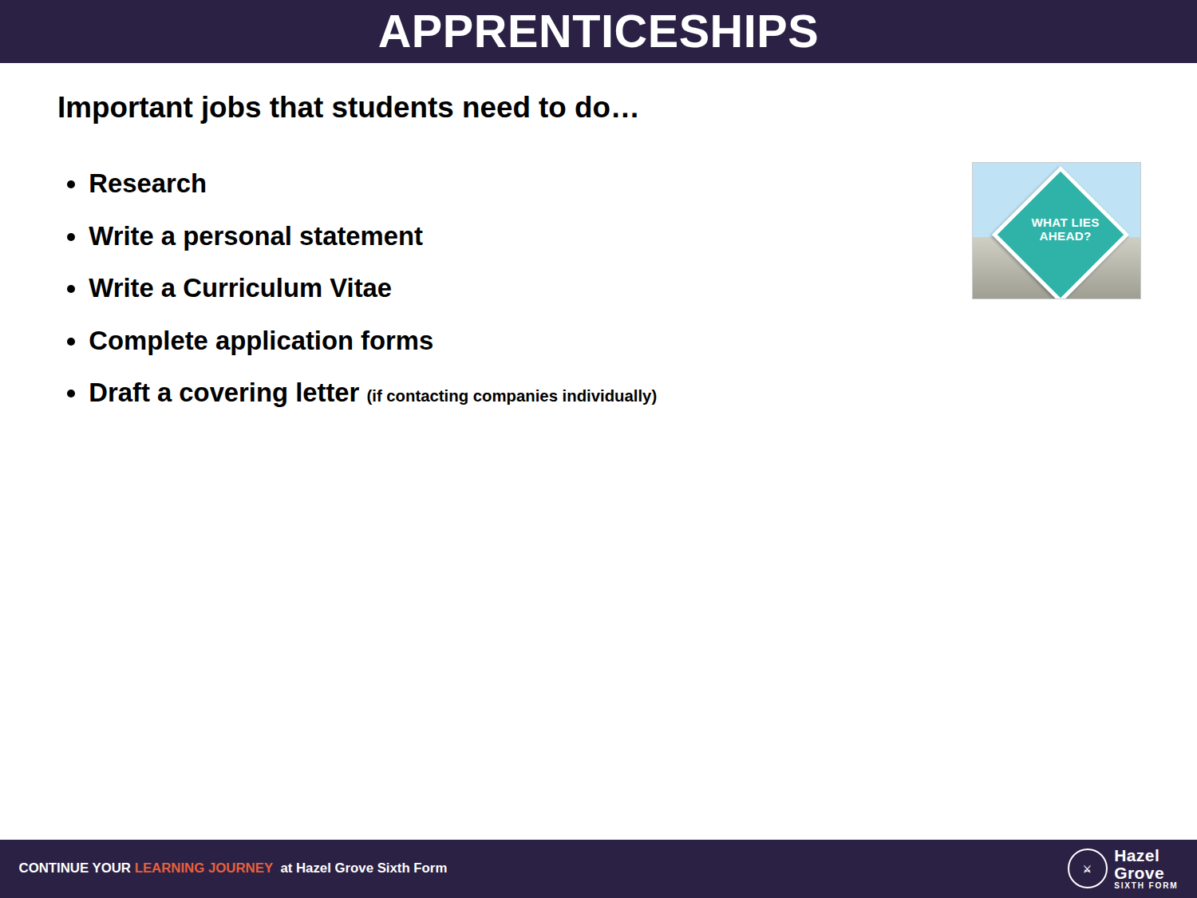APPRENTICESHIPS
Important jobs that students need to do…
Research
Write a personal statement
Write a Curriculum Vitae
Complete application forms
Draft a covering letter (if contacting companies individually)
WHAT LIES
AHEAD?
CONTINUE YOUR LEARNING JOURNEY at Hazel Grove Sixth Form
⚔
Hazel Grove SIXTH FORM